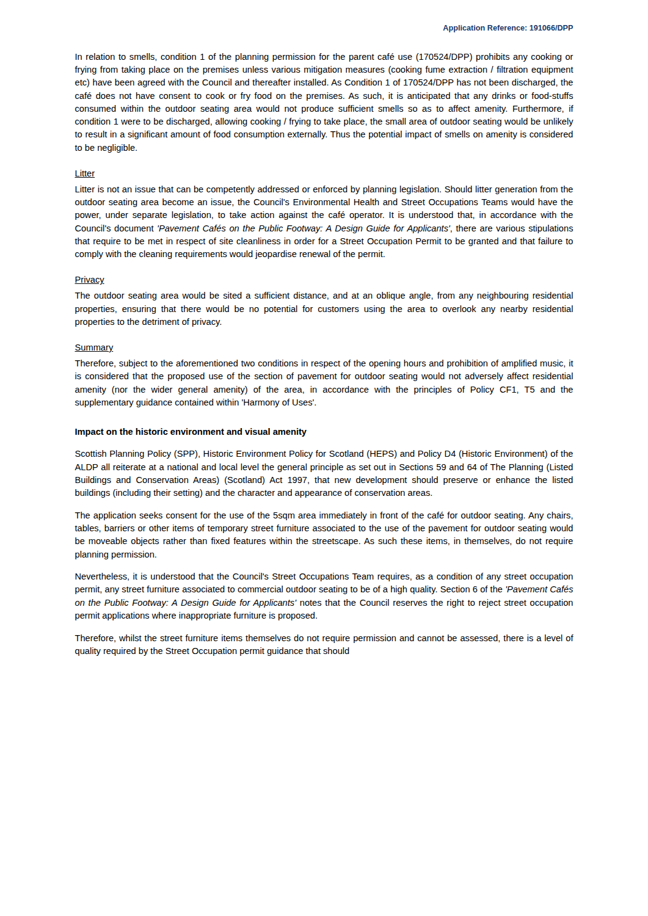Application Reference: 191066/DPP
In relation to smells, condition 1 of the planning permission for the parent café use (170524/DPP) prohibits any cooking or frying from taking place on the premises unless various mitigation measures (cooking fume extraction / filtration equipment etc) have been agreed with the Council and thereafter installed. As Condition 1 of 170524/DPP has not been discharged, the café does not have consent to cook or fry food on the premises. As such, it is anticipated that any drinks or food-stuffs consumed within the outdoor seating area would not produce sufficient smells so as to affect amenity. Furthermore, if condition 1 were to be discharged, allowing cooking / frying to take place, the small area of outdoor seating would be unlikely to result in a significant amount of food consumption externally. Thus the potential impact of smells on amenity is considered to be negligible.
Litter
Litter is not an issue that can be competently addressed or enforced by planning legislation. Should litter generation from the outdoor seating area become an issue, the Council's Environmental Health and Street Occupations Teams would have the power, under separate legislation, to take action against the café operator. It is understood that, in accordance with the Council's document 'Pavement Cafés on the Public Footway: A Design Guide for Applicants', there are various stipulations that require to be met in respect of site cleanliness in order for a Street Occupation Permit to be granted and that failure to comply with the cleaning requirements would jeopardise renewal of the permit.
Privacy
The outdoor seating area would be sited a sufficient distance, and at an oblique angle, from any neighbouring residential properties, ensuring that there would be no potential for customers using the area to overlook any nearby residential properties to the detriment of privacy.
Summary
Therefore, subject to the aforementioned two conditions in respect of the opening hours and prohibition of amplified music, it is considered that the proposed use of the section of pavement for outdoor seating would not adversely affect residential amenity (nor the wider general amenity) of the area, in accordance with the principles of Policy CF1, T5 and the supplementary guidance contained within 'Harmony of Uses'.
Impact on the historic environment and visual amenity
Scottish Planning Policy (SPP), Historic Environment Policy for Scotland (HEPS) and Policy D4 (Historic Environment) of the ALDP all reiterate at a national and local level the general principle as set out in Sections 59 and 64 of The Planning (Listed Buildings and Conservation Areas) (Scotland) Act 1997, that new development should preserve or enhance the listed buildings (including their setting) and the character and appearance of conservation areas.
The application seeks consent for the use of the 5sqm area immediately in front of the café for outdoor seating. Any chairs, tables, barriers or other items of temporary street furniture associated to the use of the pavement for outdoor seating would be moveable objects rather than fixed features within the streetscape. As such these items, in themselves, do not require planning permission.
Nevertheless, it is understood that the Council's Street Occupations Team requires, as a condition of any street occupation permit, any street furniture associated to commercial outdoor seating to be of a high quality. Section 6 of the 'Pavement Cafés on the Public Footway: A Design Guide for Applicants' notes that the Council reserves the right to reject street occupation permit applications where inappropriate furniture is proposed.
Therefore, whilst the street furniture items themselves do not require permission and cannot be assessed, there is a level of quality required by the Street Occupation permit guidance that should